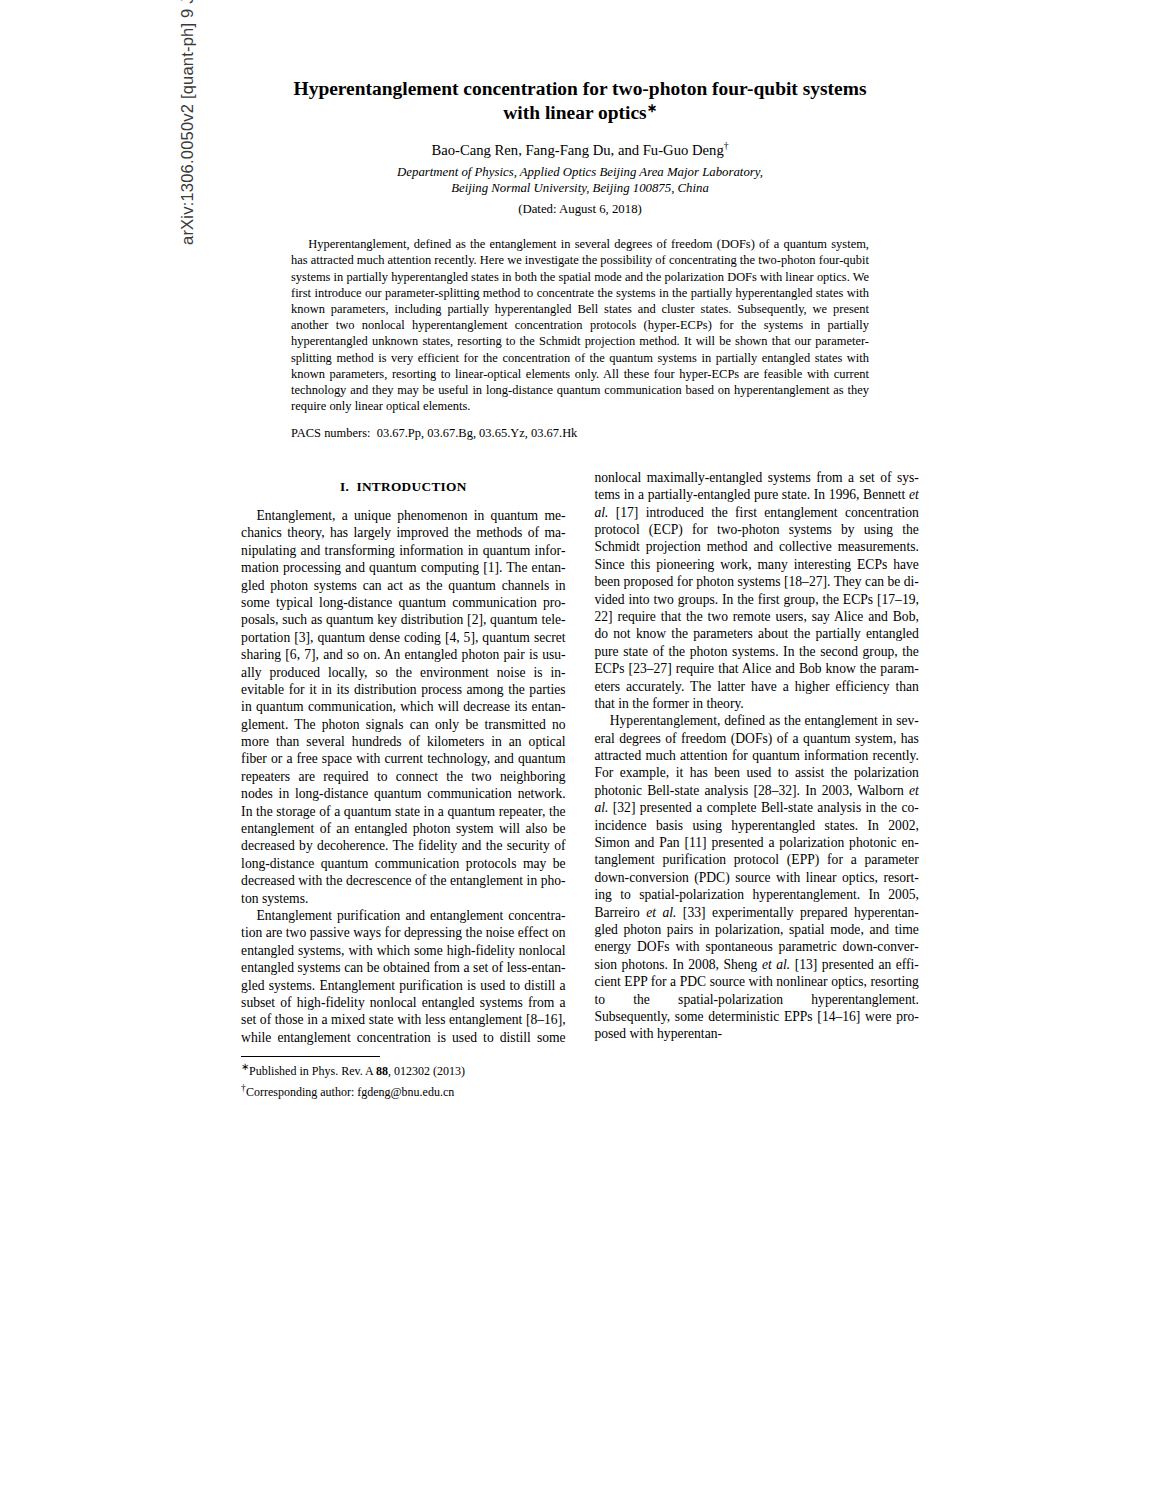arXiv:1306.0050v2 [quant-ph] 9 Jul 2013
Hyperentanglement concentration for two-photon four-qubit systems with linear optics∗
Bao-Cang Ren, Fang-Fang Du, and Fu-Guo Deng†
Department of Physics, Applied Optics Beijing Area Major Laboratory,
Beijing Normal University, Beijing 100875, China
(Dated: August 6, 2018)
Hyperentanglement, defined as the entanglement in several degrees of freedom (DOFs) of a quantum system, has attracted much attention recently. Here we investigate the possibility of concentrating the two-photon four-qubit systems in partially hyperentangled states in both the spatial mode and the polarization DOFs with linear optics. We first introduce our parameter-splitting method to concentrate the systems in the partially hyperentangled states with known parameters, including partially hyperentangled Bell states and cluster states. Subsequently, we present another two nonlocal hyperentanglement concentration protocols (hyper-ECPs) for the systems in partially hyperentangled unknown states, resorting to the Schmidt projection method. It will be shown that our parameter-splitting method is very efficient for the concentration of the quantum systems in partially entangled states with known parameters, resorting to linear-optical elements only. All these four hyper-ECPs are feasible with current technology and they may be useful in long-distance quantum communication based on hyperentanglement as they require only linear optical elements.
PACS numbers: 03.67.Pp, 03.67.Bg, 03.65.Yz, 03.67.Hk
I. Introduction
Entanglement, a unique phenomenon in quantum mechanics theory, has largely improved the methods of manipulating and transforming information in quantum information processing and quantum computing [1]. The entangled photon systems can act as the quantum channels in some typical long-distance quantum communication proposals, such as quantum key distribution [2], quantum teleportation [3], quantum dense coding [4, 5], quantum secret sharing [6, 7], and so on. An entangled photon pair is usually produced locally, so the environment noise is inevitable for it in its distribution process among the parties in quantum communication, which will decrease its entanglement. The photon signals can only be transmitted no more than several hundreds of kilometers in an optical fiber or a free space with current technology, and quantum repeaters are required to connect the two neighboring nodes in long-distance quantum communication network. In the storage of a quantum state in a quantum repeater, the entanglement of an entangled photon system will also be decreased by decoherence. The fidelity and the security of long-distance quantum communication protocols may be decreased with the decrescence of the entanglement in photon systems.
Entanglement purification and entanglement concentration are two passive ways for depressing the noise effect on entangled systems, with which some high-fidelity nonlocal entangled systems can be obtained from a set of less-entangled systems. Entanglement purification is used to distill a subset of high-fidelity nonlocal entangled systems from a set of those in a mixed state with less entanglement [8–16], while entanglement concentration is used to distill some nonlocal maximally-entangled systems from a set of systems in a partially-entangled pure state. In 1996, Bennett et al. [17] introduced the first entanglement concentration protocol (ECP) for two-photon systems by using the Schmidt projection method and collective measurements. Since this pioneering work, many interesting ECPs have been proposed for photon systems [18–27]. They can be divided into two groups. In the first group, the ECPs [17–19, 22] require that the two remote users, say Alice and Bob, do not know the parameters about the partially entangled pure state of the photon systems. In the second group, the ECPs [23–27] require that Alice and Bob know the parameters accurately. The latter have a higher efficiency than that in the former in theory.
Hyperentanglement, defined as the entanglement in several degrees of freedom (DOFs) of a quantum system, has attracted much attention for quantum information recently. For example, it has been used to assist the polarization photonic Bell-state analysis [28–32]. In 2003, Walborn et al. [32] presented a complete Bell-state analysis in the coincidence basis using hyperentangled states. In 2002, Simon and Pan [11] presented a polarization photonic entanglement purification protocol (EPP) for a parameter down-conversion (PDC) source with linear optics, resorting to spatial-polarization hyperentanglement. In 2005, Barreiro et al. [33] experimentally prepared hyperentangled photon pairs in polarization, spatial mode, and time energy DOFs with spontaneous parametric down-conversion photons. In 2008, Sheng et al. [13] presented an efficient EPP for a PDC source with nonlinear optics, resorting to the spatial-polarization hyperentanglement. Subsequently, some deterministic EPPs [14–16] were proposed with hyperentan-
∗Published in Phys. Rev. A 88, 012302 (2013)
†Corresponding author: fgdeng@bnu.edu.cn